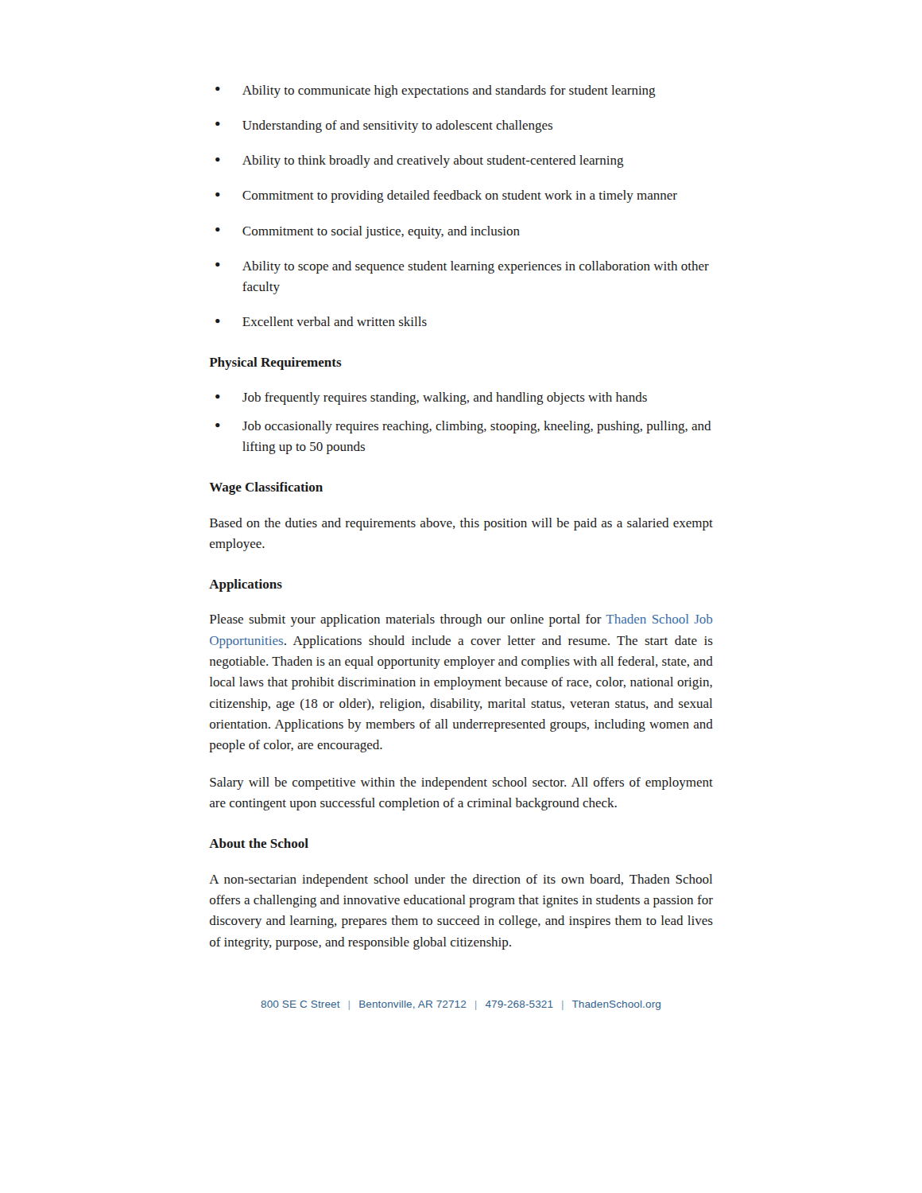Ability to communicate high expectations and standards for student learning
Understanding of and sensitivity to adolescent challenges
Ability to think broadly and creatively about student-centered learning
Commitment to providing detailed feedback on student work in a timely manner
Commitment to social justice, equity, and inclusion
Ability to scope and sequence student learning experiences in collaboration with other faculty
Excellent verbal and written skills
Physical Requirements
Job frequently requires standing, walking, and handling objects with hands
Job occasionally requires reaching, climbing, stooping, kneeling, pushing, pulling, and lifting up to 50 pounds
Wage Classification
Based on the duties and requirements above, this position will be paid as a salaried exempt employee.
Applications
Please submit your application materials through our online portal for Thaden School Job Opportunities. Applications should include a cover letter and resume. The start date is negotiable. Thaden is an equal opportunity employer and complies with all federal, state, and local laws that prohibit discrimination in employment because of race, color, national origin, citizenship, age (18 or older), religion, disability, marital status, veteran status, and sexual orientation. Applications by members of all underrepresented groups, including women and people of color, are encouraged.
Salary will be competitive within the independent school sector. All offers of employment are contingent upon successful completion of a criminal background check.
About the School
A non-sectarian independent school under the direction of its own board, Thaden School offers a challenging and innovative educational program that ignites in students a passion for discovery and learning, prepares them to succeed in college, and inspires them to lead lives of integrity, purpose, and responsible global citizenship.
800 SE C Street | Bentonville, AR 72712 | 479-268-5321 | ThadenSchool.org